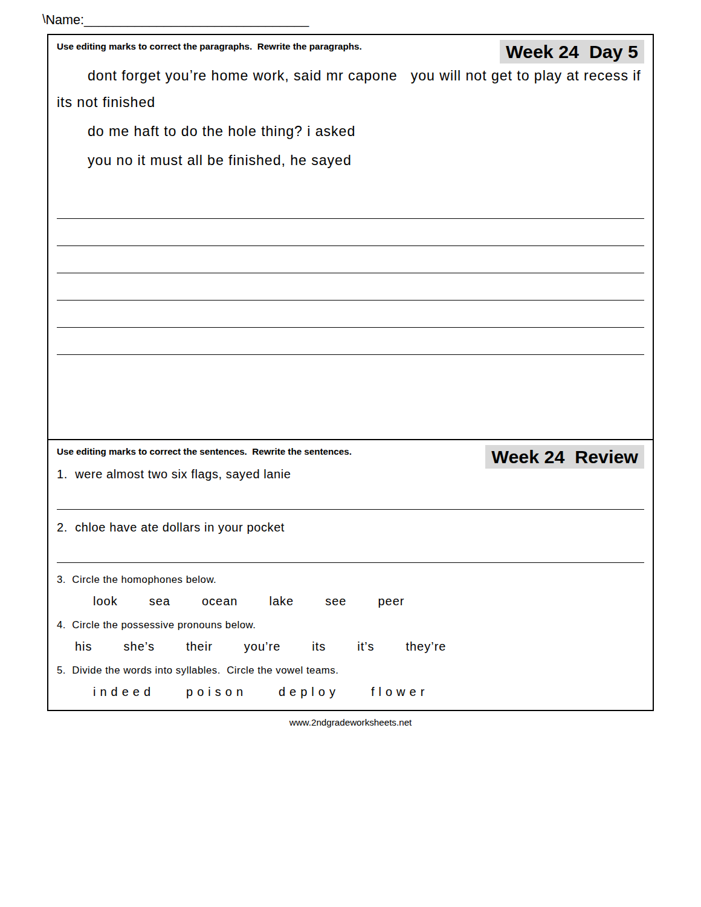\Name:_______________________________
Week 24 Day 5
Use editing marks to correct the paragraphs. Rewrite the paragraphs.
dont forget you’re home work, said mr capone you will not get to play at recess if its not finished
do me haft to do the hole thing? i asked
you no it must all be finished, he sayed
Week 24 Review
Use editing marks to correct the sentences. Rewrite the sentences.
1. were almost two six flags, sayed lanie
2. chloe have ate dollars in your pocket
3. Circle the homophones below.
look sea ocean lake see peer
4. Circle the possessive pronouns below.
his she’s their you’re its it’s they’re
5. Divide the words into syllables. Circle the vowel teams.
indeed poison deploy flower
www.2ndgradeworksheets.net